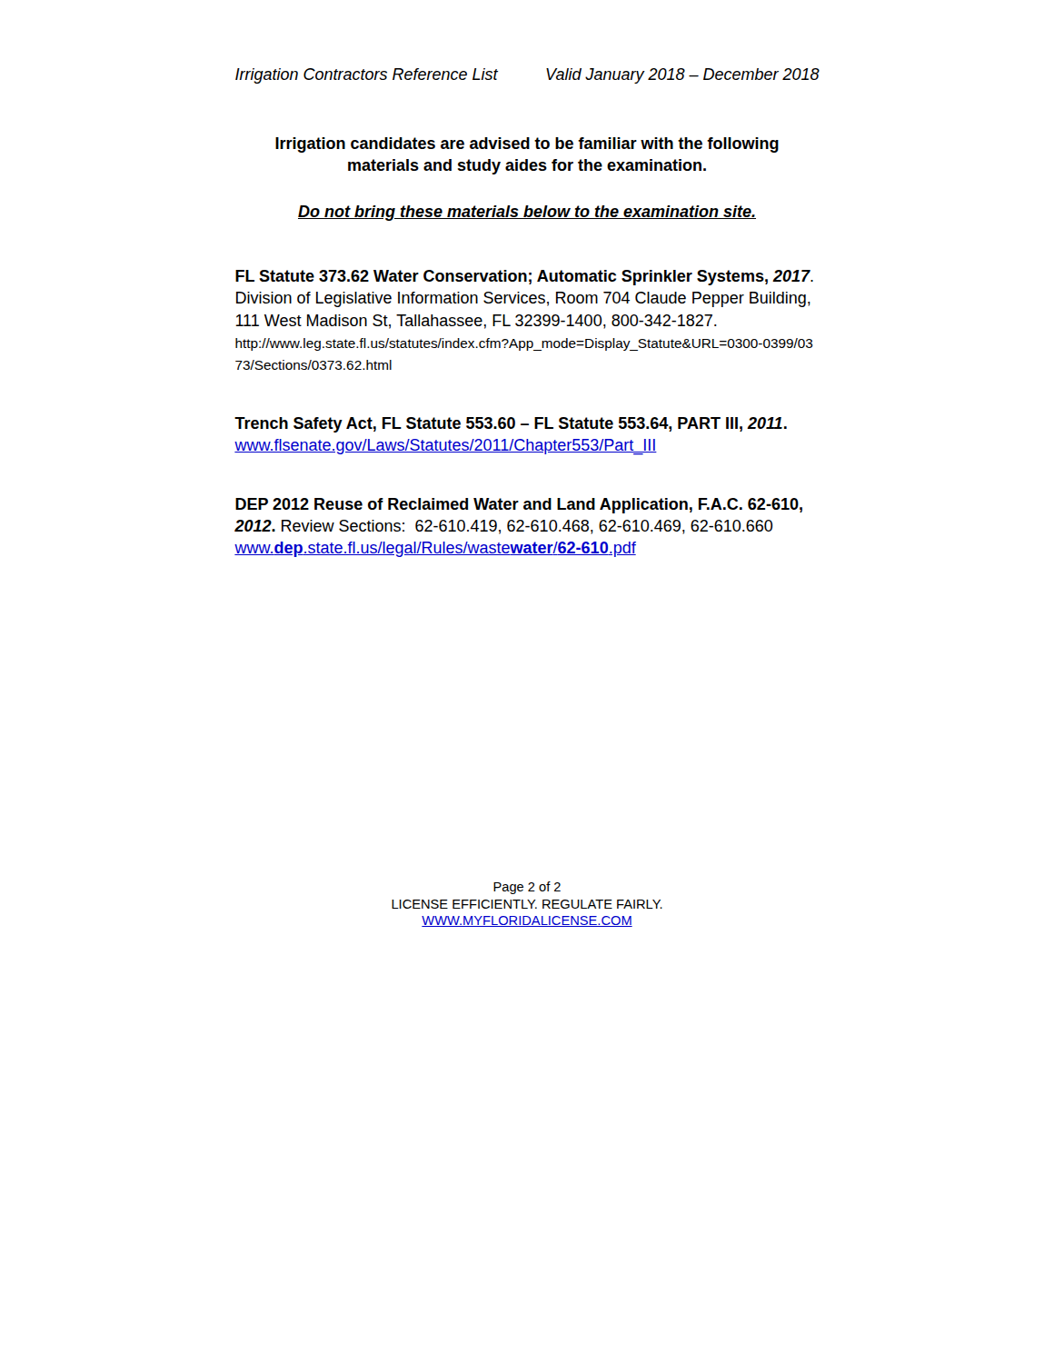Irrigation Contractors Reference List Valid January 2018 – December 2018
Irrigation candidates are advised to be familiar with the following materials and study aides for the examination.
Do not bring these materials below to the examination site.
FL Statute 373.62 Water Conservation; Automatic Sprinkler Systems, 2017. Division of Legislative Information Services, Room 704 Claude Pepper Building, 111 West Madison St, Tallahassee, FL 32399-1400, 800-342-1827.
http://www.leg.state.fl.us/statutes/index.cfm?App_mode=Display_Statute&URL=0300-0399/0373/Sections/0373.62.html
Trench Safety Act, FL Statute 553.60 – FL Statute 553.64, PART III, 2011.
www.flsenate.gov/Laws/Statutes/2011/Chapter553/Part_III
DEP 2012 Reuse of Reclaimed Water and Land Application, F.A.C. 62-610, 2012. Review Sections: 62-610.419, 62-610.468, 62-610.469, 62-610.660
www.dep.state.fl.us/legal/Rules/wastewater/62-610.pdf
Page 2 of 2
LICENSE EFFICIENTLY. REGULATE FAIRLY.
WWW.MYFLORIDALICENSE.COM